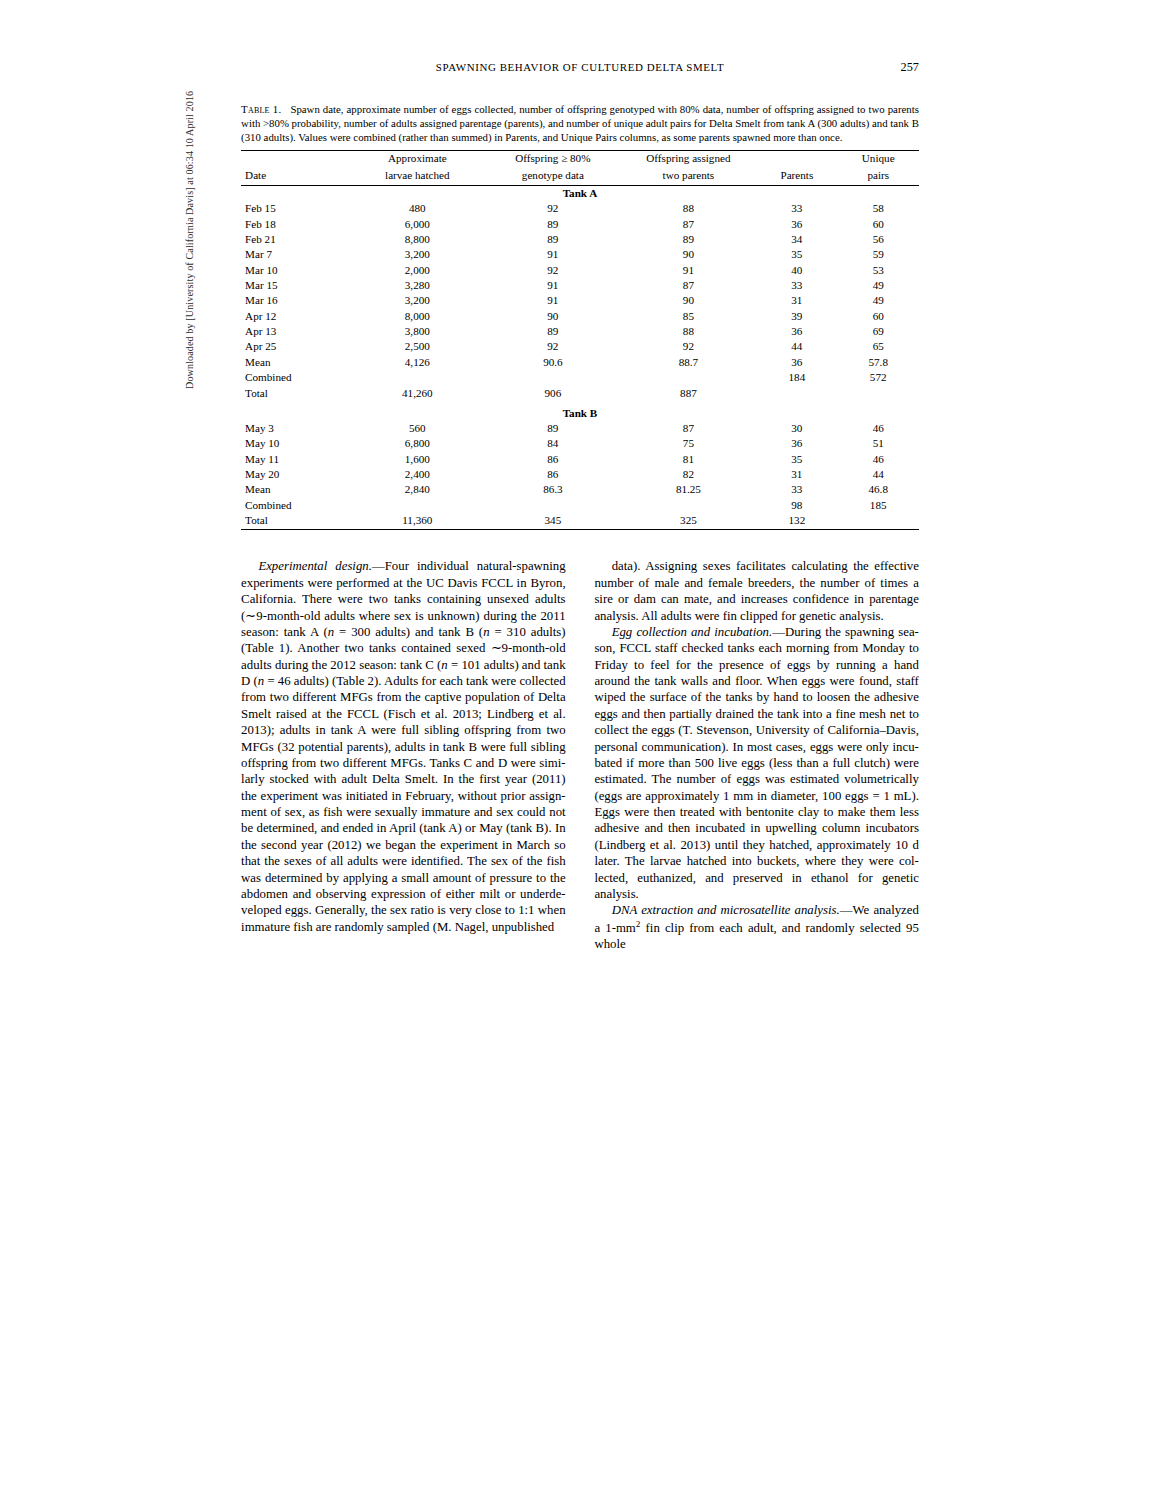Downloaded by [University of California Davis] at 06:34 10 April 2016
Spawning Behavior of Cultured Delta Smelt 257
Table 1. Spawn date, approximate number of eggs collected, number of offspring genotyped with 80% data, number of offspring assigned to two parents with >80% probability, number of adults assigned parentage (parents), and number of unique adult pairs for Delta Smelt from tank A (300 adults) and tank B (310 adults). Values were combined (rather than summed) in Parents, and Unique Pairs columns, as some parents spawned more than once.
| | Approximate | Offspring ≥ 80% | Offspring assigned | | Unique |
| --- | --- | --- | --- | --- | --- |
| Date | larvae hatched | genotype data | two parents | Parents | pairs |
| Tank A |
| Feb 15 | 480 | 92 | 88 | 33 | 58 |
| Feb 18 | 6,000 | 89 | 87 | 36 | 60 |
| Feb 21 | 8,800 | 89 | 89 | 34 | 56 |
| Mar 7 | 3,200 | 91 | 90 | 35 | 59 |
| Mar 10 | 2,000 | 92 | 91 | 40 | 53 |
| Mar 15 | 3,280 | 91 | 87 | 33 | 49 |
| Mar 16 | 3,200 | 91 | 90 | 31 | 49 |
| Apr 12 | 8,000 | 90 | 85 | 39 | 60 |
| Apr 13 | 3,800 | 89 | 88 | 36 | 69 |
| Apr 25 | 2,500 | 92 | 92 | 44 | 65 |
| Mean | 4,126 | 90.6 | 88.7 | 36 | 57.8 |
| Combined | | | | 184 | 572 |
| Total | 41,260 | 906 | 887 | | |
| Tank B |
| May 3 | 560 | 89 | 87 | 30 | 46 |
| May 10 | 6,800 | 84 | 75 | 36 | 51 |
| May 11 | 1,600 | 86 | 81 | 35 | 46 |
| May 20 | 2,400 | 86 | 82 | 31 | 44 |
| Mean | 2,840 | 86.3 | 81.25 | 33 | 46.8 |
| Combined | | | | 98 | 185 |
| Total | 11,360 | 345 | 325 | 132 | |
Experimental design.—Four individual natural-spawning experiments were performed at the UC Davis FCCL in Byron, California. There were two tanks containing unsexed adults (∼9-month-old adults where sex is unknown) during the 2011 season: tank A (n = 300 adults) and tank B (n = 310 adults) (Table 1). Another two tanks contained sexed ∼9-month-old adults during the 2012 season: tank C (n = 101 adults) and tank D (n = 46 adults) (Table 2). Adults for each tank were collected from two different MFGs from the captive population of Delta Smelt raised at the FCCL (Fisch et al. 2013; Lindberg et al. 2013); adults in tank A were full sibling offspring from two MFGs (32 potential parents), adults in tank B were full sibling offspring from two different MFGs. Tanks C and D were similarly stocked with adult Delta Smelt. In the first year (2011) the experiment was initiated in February, without prior assignment of sex, as fish were sexually immature and sex could not be determined, and ended in April (tank A) or May (tank B). In the second year (2012) we began the experiment in March so that the sexes of all adults were identified. The sex of the fish was determined by applying a small amount of pressure to the abdomen and observing expression of either milt or underdeveloped eggs. Generally, the sex ratio is very close to 1:1 when immature fish are randomly sampled (M. Nagel, unpublished
data). Assigning sexes facilitates calculating the effective number of male and female breeders, the number of times a sire or dam can mate, and increases confidence in parentage analysis. All adults were fin clipped for genetic analysis.
Egg collection and incubation.—During the spawning season, FCCL staff checked tanks each morning from Monday to Friday to feel for the presence of eggs by running a hand around the tank walls and floor. When eggs were found, staff wiped the surface of the tanks by hand to loosen the adhesive eggs and then partially drained the tank into a fine mesh net to collect the eggs (T. Stevenson, University of California–Davis, personal communication). In most cases, eggs were only incubated if more than 500 live eggs (less than a full clutch) were estimated. The number of eggs was estimated volumetrically (eggs are approximately 1 mm in diameter, 100 eggs = 1 mL). Eggs were then treated with bentonite clay to make them less adhesive and then incubated in upwelling column incubators (Lindberg et al. 2013) until they hatched, approximately 10 d later. The larvae hatched into buckets, where they were collected, euthanized, and preserved in ethanol for genetic analysis.
DNA extraction and microsatellite analysis.—We analyzed a 1-mm2 fin clip from each adult, and randomly selected 95 whole